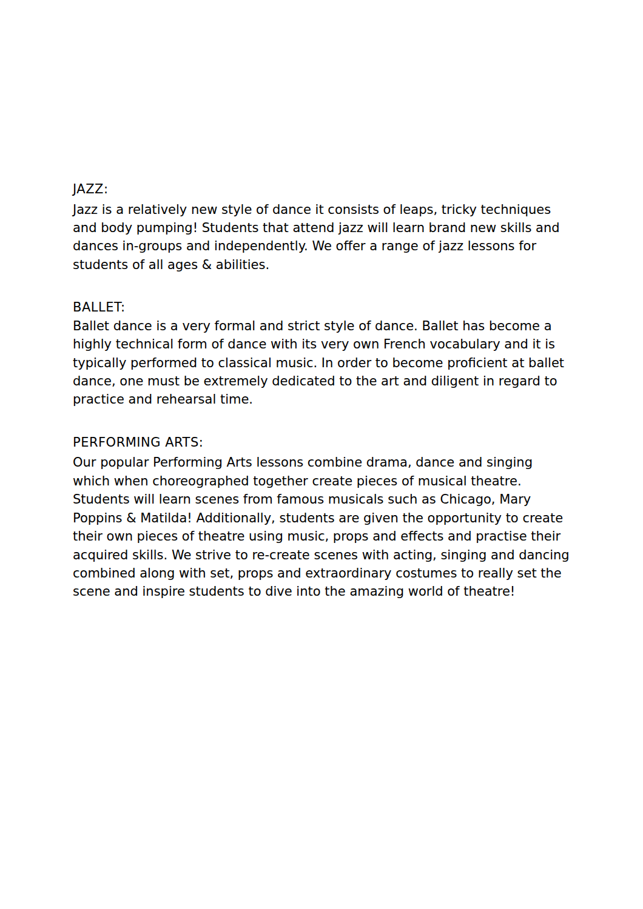Kitty
Langan
Studio
JAZZ:
Jazz is a relatively new style of dance it consists of leaps, tricky techniques and body pumping! Students that attend jazz will learn brand new skills and dances in-groups and independently. We offer a range of jazz lessons for students of all ages & abilities.
BALLET:
Ballet dance is a very formal and strict style of dance. Ballet has become a highly technical form of dance with its very own French vocabulary and it is typically performed to classical music. In order to become proficient at ballet dance, one must be extremely dedicated to the art and diligent in regard to practice and rehearsal time.
PERFORMING ARTS:
Our popular Performing Arts lessons combine drama, dance and singing which when choreographed together create pieces of musical theatre. Students will learn scenes from famous musicals such as Chicago, Mary Poppins & Matilda! Additionally, students are given the opportunity to create their own pieces of theatre using music, props and effects and practise their acquired skills. We strive to re-create scenes with acting, singing and dancing combined along with set, props and extraordinary costumes to really set the scene and inspire students to dive into the amazing world of theatre!